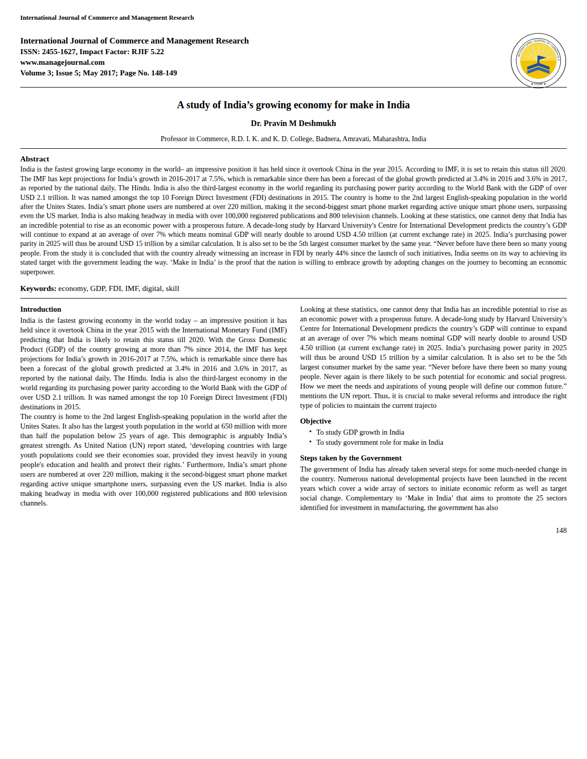International Journal of Commerce and Management Research
International Journal of Commerce and Management Research
ISSN: 2455-1627, Impact Factor: RJIF 5.22
www.managejournal.com
Volume 3; Issue 5; May 2017; Page No. 148-149
★ IJCMR ★ INTERNATIONAL JOURNAL OF COMMERCE AND MANAGEMENT RESEARCH
A study of India’s growing economy for make in India
Dr. Pravin M Deshmukh
Professor in Commerce, R.D. I. K. and K. D. College, Badnera, Amravati, Maharashtra, India
Abstract
India is the fastest growing large economy in the world– an impressive position it has held since it overtook China in the year 2015. According to IMF, it is set to retain this status till 2020. The IMF has kept projections for India’s growth in 2016-2017 at 7.5%, which is remarkable since there has been a forecast of the global growth predicted at 3.4% in 2016 and 3.6% in 2017, as reported by the national daily, The Hindu. India is also the third-largest economy in the world regarding its purchasing power parity according to the World Bank with the GDP of over USD 2.1 trillion. It was named amongst the top 10 Foreign Direct Investment (FDI) destinations in 2015. The country is home to the 2nd largest English-speaking population in the world after the Unites States. India’s smart phone users are numbered at over 220 million, making it the second-biggest smart phone market regarding active unique smart phone users, surpassing even the US market. India is also making headway in media with over 100,000 registered publications and 800 television channels. Looking at these statistics, one cannot deny that India has an incredible potential to rise as an economic power with a prosperous future. A decade-long study by Harvard University's Centre for International Development predicts the country’s GDP will continue to expand at an average of over 7% which means nominal GDP will nearly double to around USD 4.50 trillion (at current exchange rate) in 2025. India’s purchasing power parity in 2025 will thus be around USD 15 trillion by a similar calculation. It is also set to be the 5th largest consumer market by the same year. “Never before have there been so many young people. From the study it is concluded that with the country already witnessing an increase in FDI by nearly 44% since the launch of such initiatives, India seems on its way to achieving its stated target with the government leading the way. ‘Make in India’ is the proof that the nation is willing to embrace growth by adopting changes on the journey to becoming an economic superpower.
Keywords: economy, GDP, FDI, IMF, digital, skill
Introduction
India is the fastest growing economy in the world today – an impressive position it has held since it overtook China in the year 2015 with the International Monetary Fund (IMF) predicting that India is likely to retain this status till 2020. With the Gross Domestic Product (GDP) of the country growing at more than 7% since 2014, the IMF has kept projections for India’s growth in 2016-2017 at 7.5%, which is remarkable since there has been a forecast of the global growth predicted at 3.4% in 2016 and 3.6% in 2017, as reported by the national daily, The Hindu. India is also the third-largest economy in the world regarding its purchasing power parity according to the World Bank with the GDP of over USD 2.1 trillion. It was named amongst the top 10 Foreign Direct Investment (FDI) destinations in 2015.
The country is home to the 2nd largest English-speaking population in the world after the Unites States. It also has the largest youth population in the world at 650 million with more than half the population below 25 years of age. This demographic is arguably India’s greatest strength. As United Nation (UN) report stated, ‘developing countries with large youth populations could see their economies soar, provided they invest heavily in young people's education and health and protect their rights.’ Furthermore, India’s smart phone users are numbered at over 220 million, making it the second-biggest smart phone market regarding active unique smartphone users, surpassing even the US market. India is also making headway in media with over 100,000 registered publications and 800 television channels.
Looking at these statistics, one cannot deny that India has an incredible potential to rise as an economic power with a prosperous future. A decade-long study by Harvard University's Centre for International Development predicts the country’s GDP will continue to expand at an average of over 7% which means nominal GDP will nearly double to around USD 4.50 trillion (at current exchange rate) in 2025. India’s purchasing power parity in 2025 will thus be around USD 15 trillion by a similar calculation. It is also set to be the 5th largest consumer market by the same year. “Never before have there been so many young people. Never again is there likely to be such potential for economic and social progress. How we meet the needs and aspirations of young people will define our common future.” mentions the UN report. Thus, it is crucial to make several reforms and introduce the right type of policies to maintain the current trajecto
Objective
To study GDP growth in India
To study government role for make in India
Steps taken by the Government
The government of India has already taken several steps for some much-needed change in the country. Numerous national developmental projects have been launched in the recent years which cover a wide array of sectors to initiate economic reform as well as target social change. Complementary to ‘Make in India’ that aims to promote the 25 sectors identified for investment in manufacturing, the government has also
148